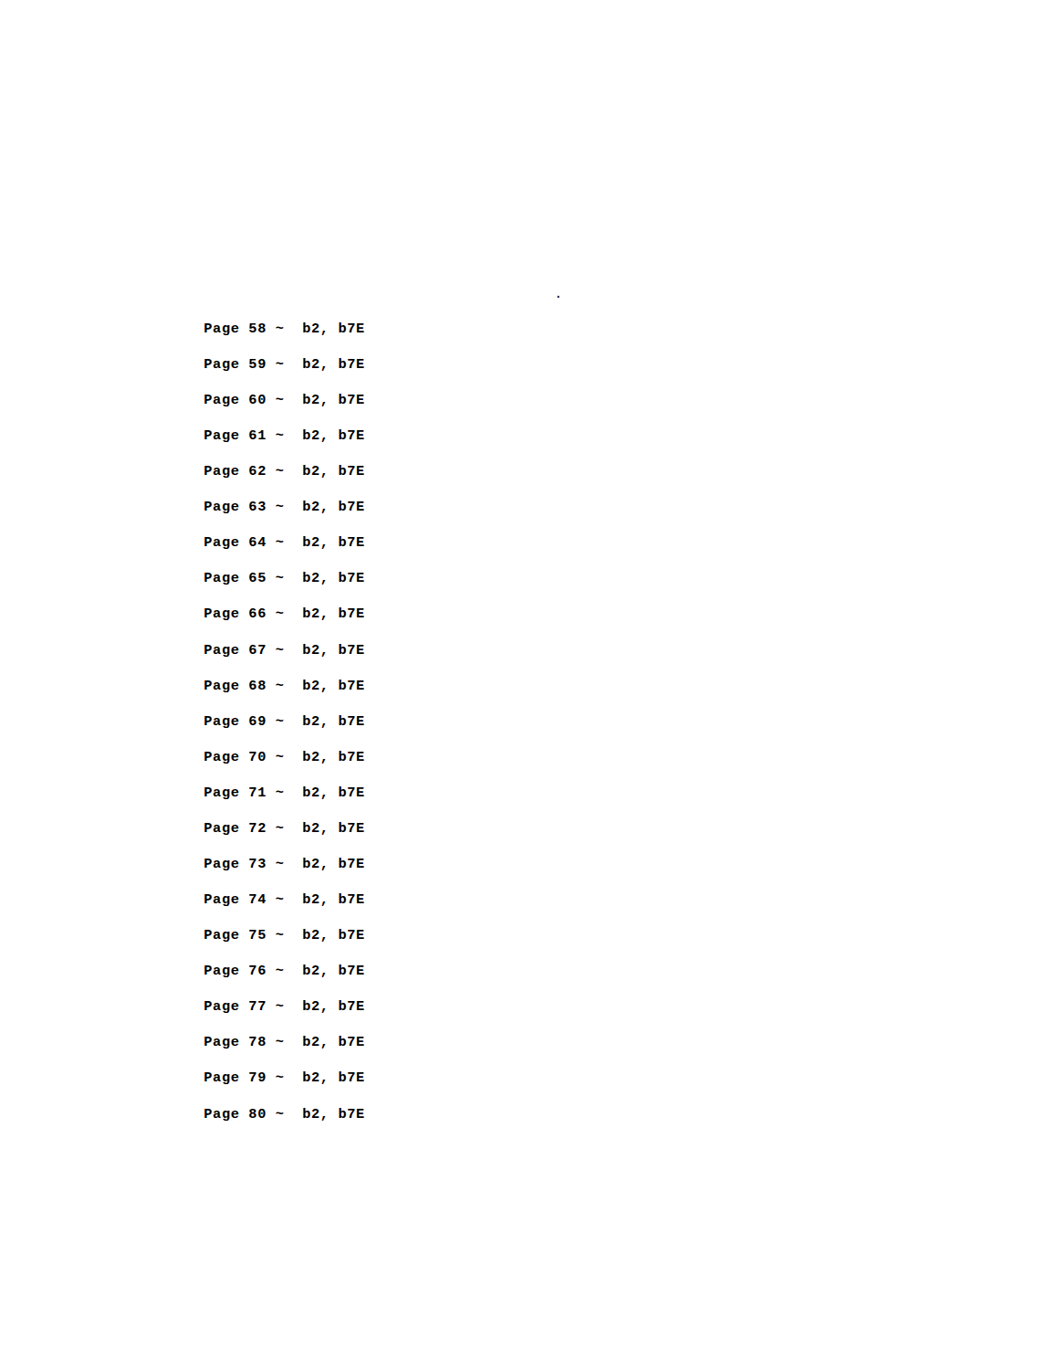.
Page 58 ~ b2, b7E
Page 59 ~ b2, b7E
Page 60 ~ b2, b7E
Page 61 ~ b2, b7E
Page 62 ~ b2, b7E
Page 63 ~ b2, b7E
Page 64 ~ b2, b7E
Page 65 ~ b2, b7E
Page 66 ~ b2, b7E
Page 67 ~ b2, b7E
Page 68 ~ b2, b7E
Page 69 ~ b2, b7E
Page 70 ~ b2, b7E
Page 71 ~ b2, b7E
Page 72 ~ b2, b7E
Page 73 ~ b2, b7E
Page 74 ~ b2, b7E
Page 75 ~ b2, b7E
Page 76 ~ b2, b7E
Page 77 ~ b2, b7E
Page 78 ~ b2, b7E
Page 79 ~ b2, b7E
Page 80 ~ b2, b7E